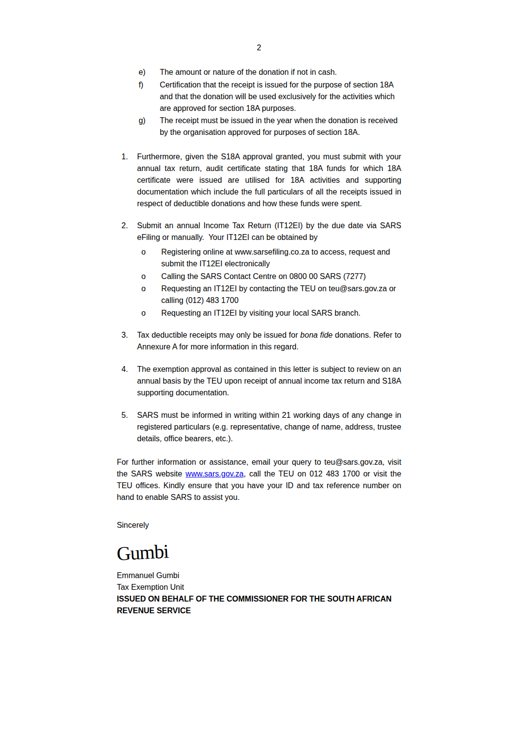2
e) The amount or nature of the donation if not in cash.
f) Certification that the receipt is issued for the purpose of section 18A and that the donation will be used exclusively for the activities which are approved for section 18A purposes.
g) The receipt must be issued in the year when the donation is received by the organisation approved for purposes of section 18A.
Furthermore, given the S18A approval granted, you must submit with your annual tax return, audit certificate stating that 18A funds for which 18A certificate were issued are utilised for 18A activities and supporting documentation which include the full particulars of all the receipts issued in respect of deductible donations and how these funds were spent.
Submit an annual Income Tax Return (IT12EI) by the due date via SARS eFiling or manually. Your IT12EI can be obtained by
o Registering online at www.sarsefiling.co.za to access, request and submit the IT12EI electronically
o Calling the SARS Contact Centre on 0800 00 SARS (7277)
o Requesting an IT12EI by contacting the TEU on teu@sars.gov.za or calling (012) 483 1700
o Requesting an IT12EI by visiting your local SARS branch.
Tax deductible receipts may only be issued for bona fide donations. Refer to Annexure A for more information in this regard.
The exemption approval as contained in this letter is subject to review on an annual basis by the TEU upon receipt of annual income tax return and S18A supporting documentation.
SARS must be informed in writing within 21 working days of any change in registered particulars (e.g. representative, change of name, address, trustee details, office bearers, etc.).
For further information or assistance, email your query to teu@sars.gov.za, visit the SARS website www.sars.gov.za, call the TEU on 012 483 1700 or visit the TEU offices. Kindly ensure that you have your ID and tax reference number on hand to enable SARS to assist you.
Sincerely
Gumbi
Emmanuel Gumbi
Tax Exemption Unit
ISSUED ON BEHALF OF THE COMMISSIONER FOR THE SOUTH AFRICAN REVENUE SERVICE